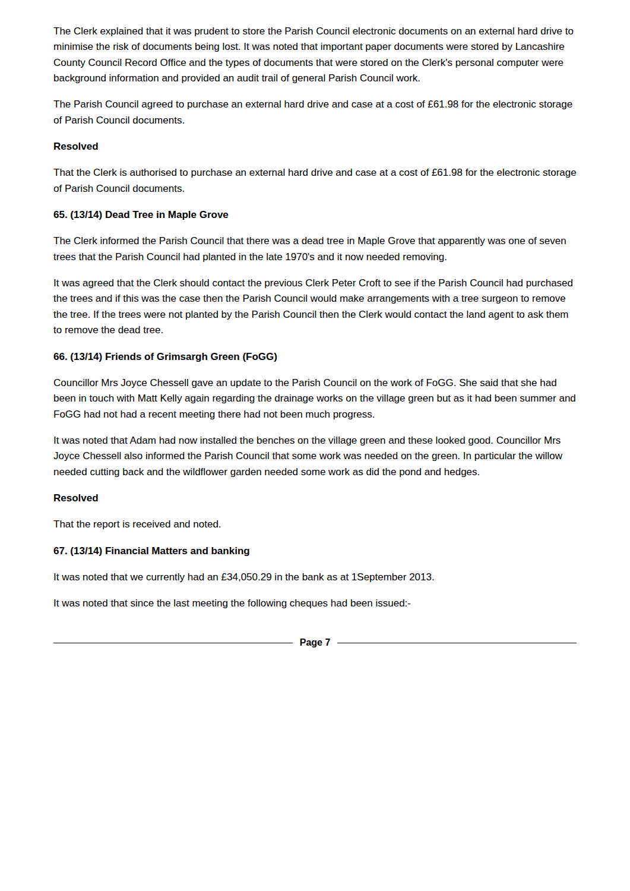The Clerk explained that it was prudent to store the Parish Council electronic documents on an external hard drive to minimise the risk of documents being lost. It was noted that important paper documents were stored by Lancashire County Council Record Office and the types of documents that were stored on the Clerk's personal computer were background information and provided an audit trail of general Parish Council work.
The Parish Council agreed to purchase an external hard drive and case at a cost of £61.98 for the electronic storage of Parish Council documents.
Resolved
That the Clerk is authorised to purchase an external hard drive and case at a cost of £61.98 for the electronic storage of Parish Council documents.
65. (13/14) Dead Tree in Maple Grove
The Clerk informed the Parish Council that there was a dead tree in Maple Grove that apparently was one of seven trees that the Parish Council had planted in the late 1970's and it now needed removing.
It was agreed that the Clerk should contact the previous Clerk Peter Croft to see if the Parish Council had purchased the trees and if this was the case then the Parish Council would make arrangements with a tree surgeon to remove the tree. If the trees were not planted by the Parish Council then the Clerk would contact the land agent to ask them to remove the dead tree.
66. (13/14) Friends of Grimsargh Green (FoGG)
Councillor Mrs Joyce Chessell gave an update to the Parish Council on the work of FoGG. She said that she had been in touch with Matt Kelly again regarding the drainage works on the village green but as it had been summer and FoGG had not had a recent meeting there had not been much progress.
It was noted that Adam had now installed the benches on the village green and these looked good. Councillor Mrs Joyce Chessell also informed the Parish Council that some work was needed on the green. In particular the willow needed cutting back and the wildflower garden needed some work as did the pond and hedges.
Resolved
That the report is received and noted.
67. (13/14) Financial Matters and banking
It was noted that we currently had an £34,050.29 in the bank as at 1September 2013.
It was noted that since the last meeting the following cheques had been issued:-
Page 7